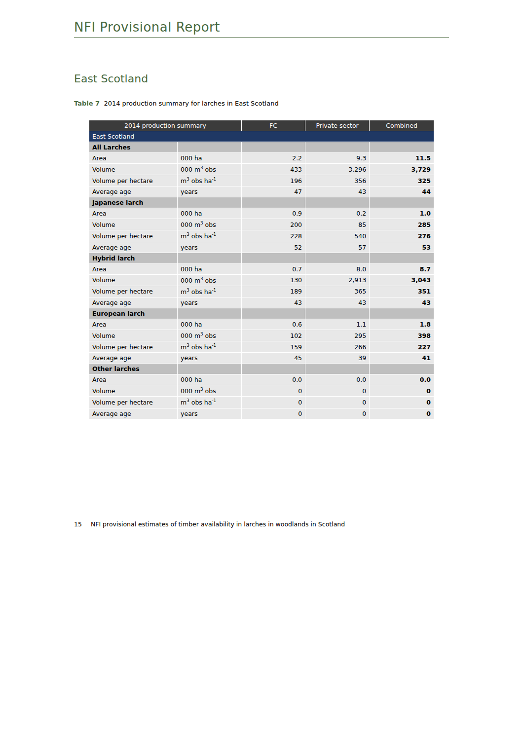NFI Provisional Report
East Scotland
Table 7 2014 production summary for larches in East Scotland
| 2014 production summary | FC | Private sector | Combined |
| --- | --- | --- | --- |
| East Scotland |
| All Larches | | | | |
| Area | 000 ha | 2.2 | 9.3 | 11.5 |
| Volume | 000 m 3 obs | 433 | 3,296 | 3,729 |
| Volume per hectare | m 3 obs ha -1 | 196 | 356 | 325 |
| Average age | years | 47 | 43 | 44 |
| Japanese larch | | | | |
| Area | 000 ha | 0.9 | 0.2 | 1.0 |
| Volume | 000 m 3 obs | 200 | 85 | 285 |
| Volume per hectare | m 3 obs ha -1 | 228 | 540 | 276 |
| Average age | years | 52 | 57 | 53 |
| Hybrid larch | | | | |
| Area | 000 ha | 0.7 | 8.0 | 8.7 |
| Volume | 000 m 3 obs | 130 | 2,913 | 3,043 |
| Volume per hectare | m 3 obs ha -1 | 189 | 365 | 351 |
| Average age | years | 43 | 43 | 43 |
| European larch | | | | |
| Area | 000 ha | 0.6 | 1.1 | 1.8 |
| Volume | 000 m 3 obs | 102 | 295 | 398 |
| Volume per hectare | m 3 obs ha -1 | 159 | 266 | 227 |
| Average age | years | 45 | 39 | 41 |
| Other larches | | | | |
| Area | 000 ha | 0.0 | 0.0 | 0.0 |
| Volume | 000 m 3 obs | 0 | 0 | 0 |
| Volume per hectare | m 3 obs ha -1 | 0 | 0 | 0 |
| Average age | years | 0 | 0 | 0 |
15 NFI provisional estimates of timber availability in larches in woodlands in Scotland